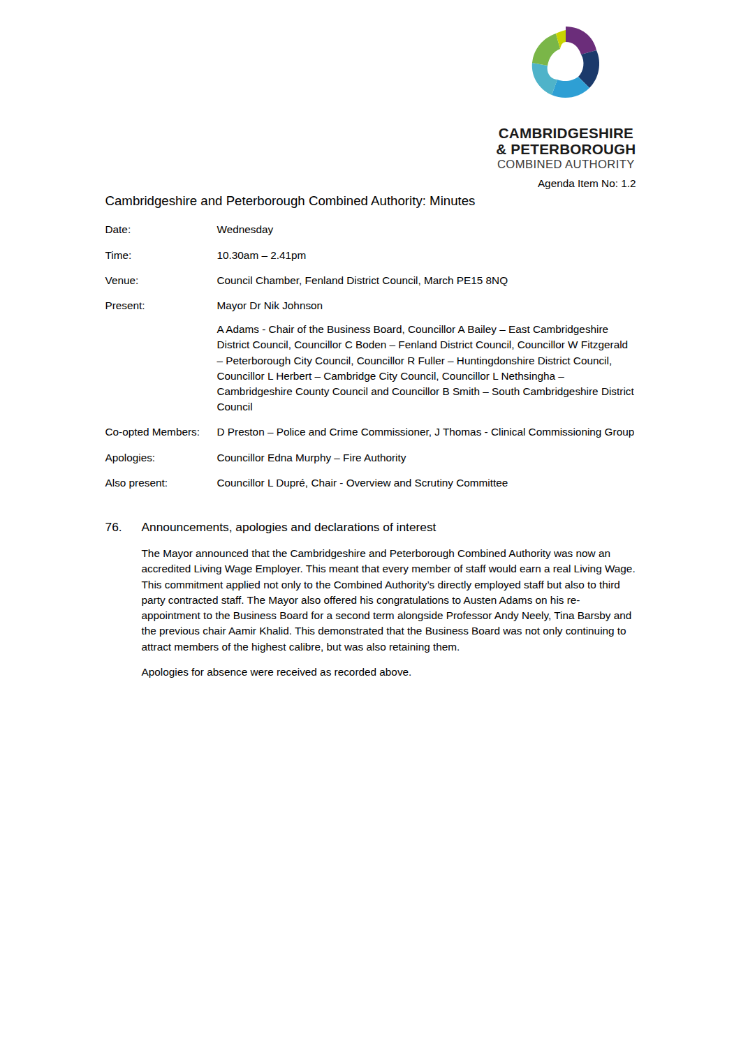CAMBRIDGESHIRE & PETERBOROUGH
COMBINED AUTHORITY
Agenda Item No: 1.2
Cambridgeshire and Peterborough Combined Authority: Minutes
| Date: | Wednesday |
| Time: | 10.30am – 2.41pm |
| Venue: | Council Chamber, Fenland District Council, March PE15 8NQ |
| Present: | Mayor Dr Nik Johnson A Adams - Chair of the Business Board, Councillor A Bailey – East Cambridgeshire District Council, Councillor C Boden – Fenland District Council, Councillor W Fitzgerald – Peterborough City Council, Councillor R Fuller – Huntingdonshire District Council, Councillor L Herbert – Cambridge City Council, Councillor L Nethsingha – Cambridgeshire County Council and Councillor B Smith – South Cambridgeshire District Council |
| Co-opted Members: | D Preston – Police and Crime Commissioner, J Thomas - Clinical Commissioning Group |
| Apologies: | Councillor Edna Murphy – Fire Authority |
| Also present: | Councillor L Dupré, Chair - Overview and Scrutiny Committee |
76.
Announcements, apologies and declarations of interest
The Mayor announced that the Cambridgeshire and Peterborough Combined Authority was now an accredited Living Wage Employer. This meant that every member of staff would earn a real Living Wage. This commitment applied not only to the Combined Authority’s directly employed staff but also to third party contracted staff. The Mayor also offered his congratulations to Austen Adams on his re-appointment to the Business Board for a second term alongside Professor Andy Neely, Tina Barsby and the previous chair Aamir Khalid. This demonstrated that the Business Board was not only continuing to attract members of the highest calibre, but was also retaining them.
Apologies for absence were received as recorded above.